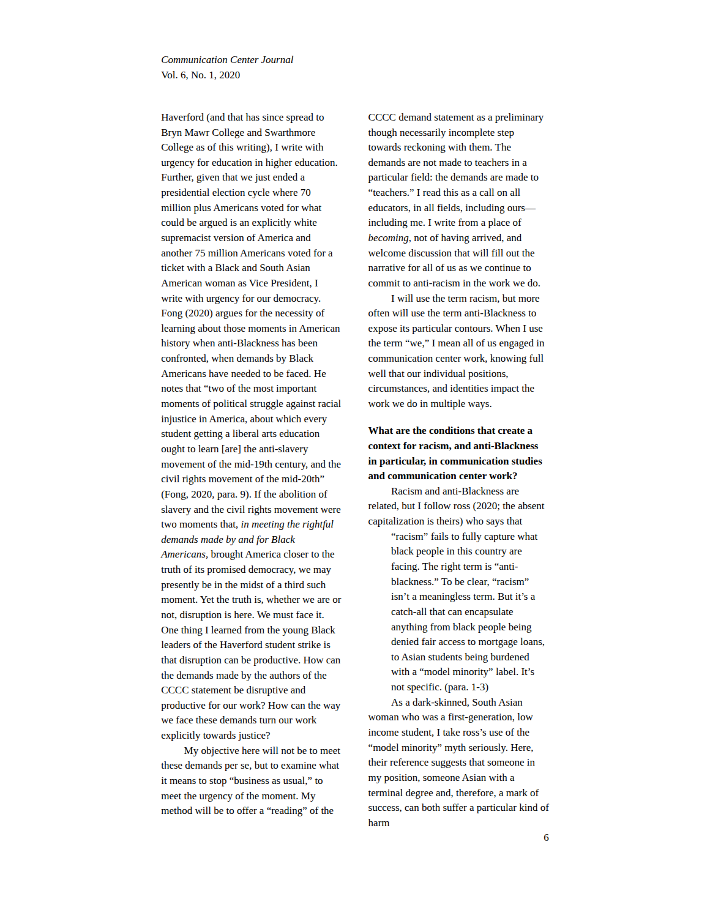Communication Center Journal
Vol. 6, No. 1, 2020
Haverford (and that has since spread to Bryn Mawr College and Swarthmore College as of this writing), I write with urgency for education in higher education. Further, given that we just ended a presidential election cycle where 70 million plus Americans voted for what could be argued is an explicitly white supremacist version of America and another 75 million Americans voted for a ticket with a Black and South Asian American woman as Vice President, I write with urgency for our democracy. Fong (2020) argues for the necessity of learning about those moments in American history when anti-Blackness has been confronted, when demands by Black Americans have needed to be faced. He notes that “two of the most important moments of political struggle against racial injustice in America, about which every student getting a liberal arts education ought to learn [are] the anti-slavery movement of the mid-19th century, and the civil rights movement of the mid-20th” (Fong, 2020, para. 9). If the abolition of slavery and the civil rights movement were two moments that, in meeting the rightful demands made by and for Black Americans, brought America closer to the truth of its promised democracy, we may presently be in the midst of a third such moment. Yet the truth is, whether we are or not, disruption is here. We must face it. One thing I learned from the young Black leaders of the Haverford student strike is that disruption can be productive. How can the demands made by the authors of the CCCC statement be disruptive and productive for our work? How can the way we face these demands turn our work explicitly towards justice?
My objective here will not be to meet these demands per se, but to examine what it means to stop “business as usual,” to meet the urgency of the moment. My method will be to offer a “reading” of the CCCC demand statement as a preliminary though necessarily incomplete step towards reckoning with them. The demands are not made to teachers in a particular field: the demands are made to “teachers.” I read this as a call on all educators, in all fields, including ours—including me. I write from a place of becoming, not of having arrived, and welcome discussion that will fill out the narrative for all of us as we continue to commit to anti-racism in the work we do.
I will use the term racism, but more often will use the term anti-Blackness to expose its particular contours. When I use the term “we,” I mean all of us engaged in communication center work, knowing full well that our individual positions, circumstances, and identities impact the work we do in multiple ways.
What are the conditions that create a context for racism, and anti-Blackness in particular, in communication studies and communication center work?
Racism and anti-Blackness are related, but I follow ross (2020; the absent capitalization is theirs) who says that
“racism” fails to fully capture what black people in this country are facing. The right term is “anti-blackness.” To be clear, “racism” isn’t a meaningless term. But it’s a catch-all that can encapsulate anything from black people being denied fair access to mortgage loans, to Asian students being burdened with a “model minority” label. It’s not specific. (para. 1-3)
As a dark-skinned, South Asian woman who was a first-generation, low income student, I take ross’s use of the “model minority” myth seriously. Here, their reference suggests that someone in my position, someone Asian with a terminal degree and, therefore, a mark of success, can both suffer a particular kind of harm
6